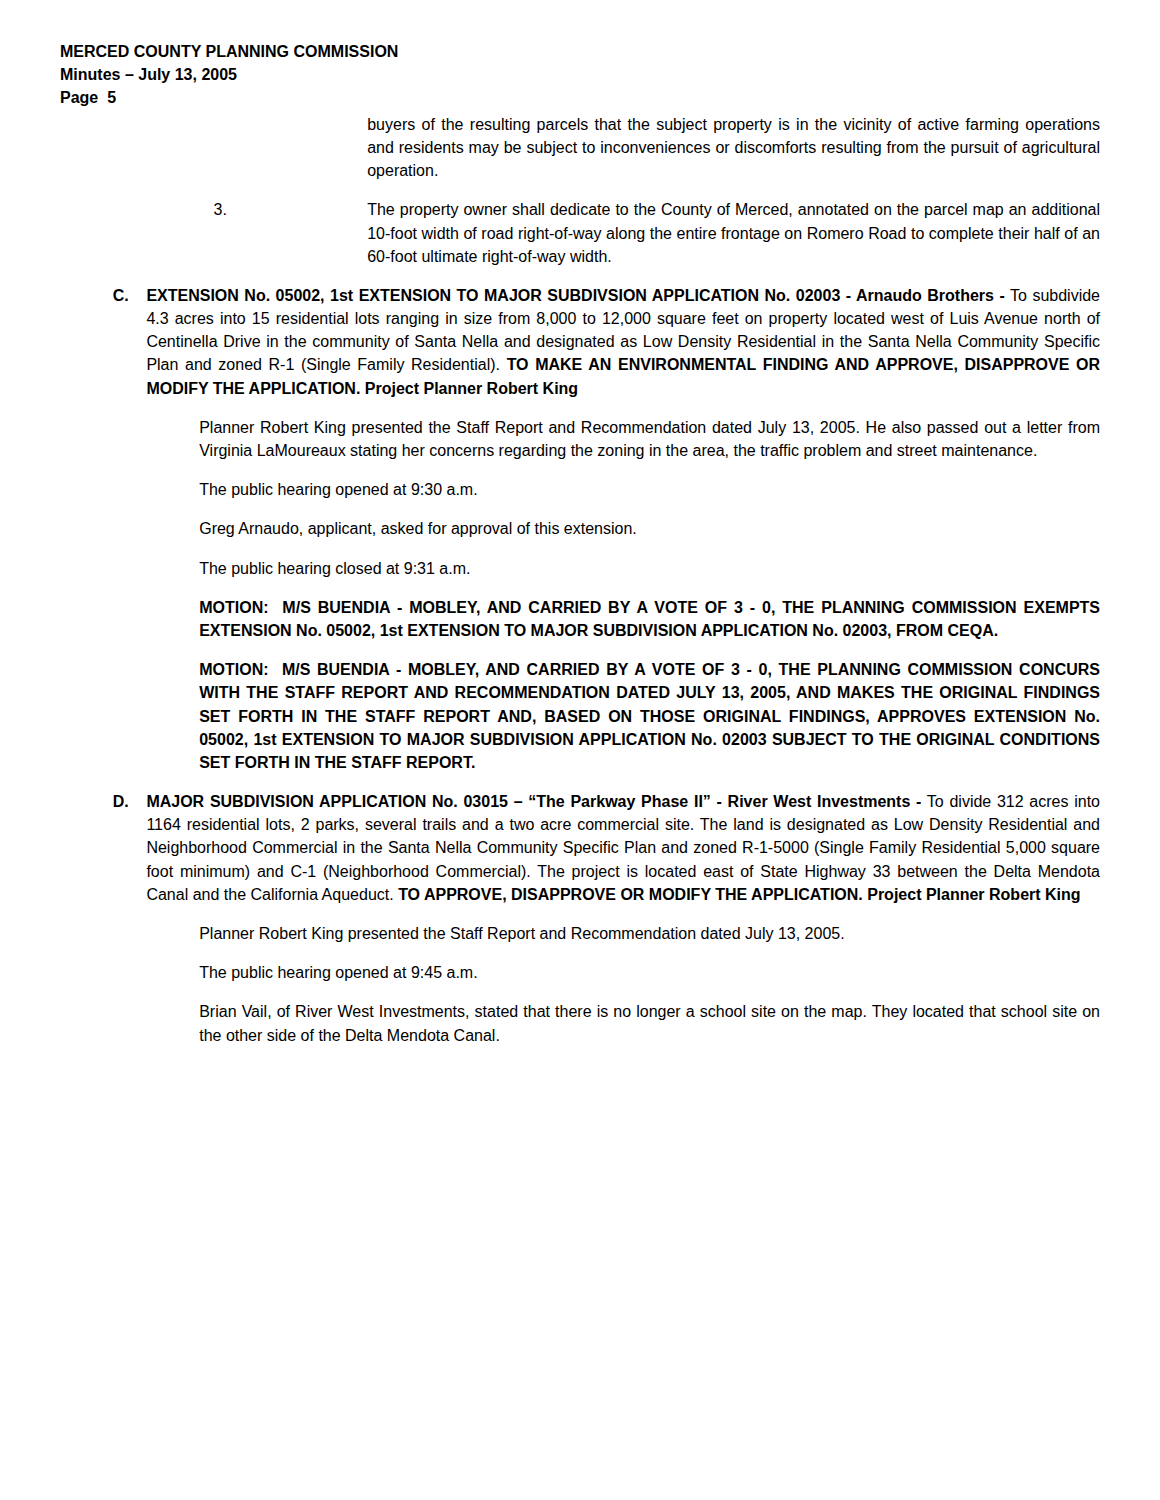MERCED COUNTY PLANNING COMMISSION
Minutes – July 13, 2005
Page 5
buyers of the resulting parcels that the subject property is in the vicinity of active farming operations and residents may be subject to inconveniences or discomforts resulting from the pursuit of agricultural operation.
3.
The property owner shall dedicate to the County of Merced, annotated on the parcel map an additional 10-foot width of road right-of-way along the entire frontage on Romero Road to complete their half of an 60-foot ultimate right-of-way width.
C.
EXTENSION No. 05002, 1st EXTENSION TO MAJOR SUBDIVSION APPLICATION No. 02003 - Arnaudo Brothers - To subdivide 4.3 acres into 15 residential lots ranging in size from 8,000 to 12,000 square feet on property located west of Luis Avenue north of Centinella Drive in the community of Santa Nella and designated as Low Density Residential in the Santa Nella Community Specific Plan and zoned R-1 (Single Family Residential). TO MAKE AN ENVIRONMENTAL FINDING AND APPROVE, DISAPPROVE OR MODIFY THE APPLICATION. Project Planner Robert King
Planner Robert King presented the Staff Report and Recommendation dated July 13, 2005. He also passed out a letter from Virginia LaMoureaux stating her concerns regarding the zoning in the area, the traffic problem and street maintenance.
The public hearing opened at 9:30 a.m.
Greg Arnaudo, applicant, asked for approval of this extension.
The public hearing closed at 9:31 a.m.
MOTION: M/S BUENDIA - MOBLEY, AND CARRIED BY A VOTE OF 3 - 0, THE PLANNING COMMISSION EXEMPTS EXTENSION No. 05002, 1st EXTENSION TO MAJOR SUBDIVISION APPLICATION No. 02003, FROM CEQA.
MOTION: M/S BUENDIA - MOBLEY, AND CARRIED BY A VOTE OF 3 - 0, THE PLANNING COMMISSION CONCURS WITH THE STAFF REPORT AND RECOMMENDATION DATED JULY 13, 2005, AND MAKES THE ORIGINAL FINDINGS SET FORTH IN THE STAFF REPORT AND, BASED ON THOSE ORIGINAL FINDINGS, APPROVES EXTENSION No. 05002, 1st EXTENSION TO MAJOR SUBDIVISION APPLICATION No. 02003 SUBJECT TO THE ORIGINAL CONDITIONS SET FORTH IN THE STAFF REPORT.
D.
MAJOR SUBDIVISION APPLICATION No. 03015 – “The Parkway Phase II” - River West Investments - To divide 312 acres into 1164 residential lots, 2 parks, several trails and a two acre commercial site. The land is designated as Low Density Residential and Neighborhood Commercial in the Santa Nella Community Specific Plan and zoned R-1-5000 (Single Family Residential 5,000 square foot minimum) and C-1 (Neighborhood Commercial). The project is located east of State Highway 33 between the Delta Mendota Canal and the California Aqueduct. TO APPROVE, DISAPPROVE OR MODIFY THE APPLICATION. Project Planner Robert King
Planner Robert King presented the Staff Report and Recommendation dated July 13, 2005.
The public hearing opened at 9:45 a.m.
Brian Vail, of River West Investments, stated that there is no longer a school site on the map. They located that school site on the other side of the Delta Mendota Canal.